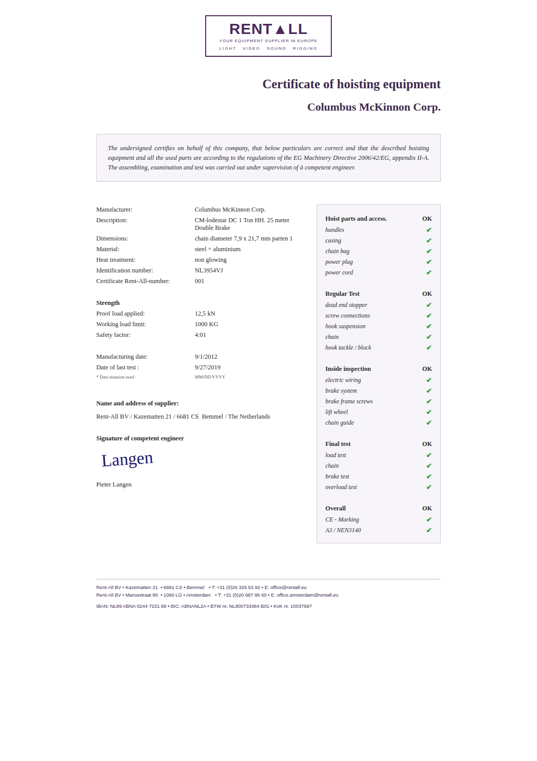RENT▲LL
YOUR EQUIPMENT SUPPLIER IN EUROPE
LIGHT VIDEO SOUND RIGGING
Certificate of hoisting equipment
Columbus McKinnon Corp.
The undersigned certifies on behalf of this company, that below particulars are correct and that the described hoisting equipment and all the used parts are according to the regulations of the EG Machinery Directive 2006/42/EG, appendix II-A. The assembling, examination and test was carried out under supervision of à competent engineer.
| Manufacturer: | Columbus McKinnon Corp. |
| Description: | CM-lodestar DC 1 Ton HH. 25 meter Double Brake |
| Dimensions: | chain diameter 7,9 x 21,7 mm parten 1 |
| Material: | steel + aluminium |
| Heat treatment: | non glowing |
| Identification number: | NL3954VJ |
| Certificate Rent-All-number: | 001 |
| Strength |
| Proof load applied: | 12,5 kN |
| Working load limit: | 1000 KG |
| Safety factor: | 4:01 |
| Manufacturing date: | 9/1/2012 |
| Date of last test : | 9/27/2019 |
| * Date notation used : | MM/DD/YYYY |
Name and address of supplier:
Rent-All BV / Kazematten 21 / 6681 CS Bemmel / The Netherlands
Signature of competent engineer
Langen
Pieter Langen
| Hoist parts and access. | OK |
| --- | --- |
| handles | ✔ |
| casing | ✔ |
| chain bag | ✔ |
| power plug | ✔ |
| power cord | ✔ |
| Regular Test | OK |
| dead end stopper | ✔ |
| screw connections | ✔ |
| hook suspension | ✔ |
| chain | ✔ |
| hook tackle / block | ✔ |
| Inside inspection | OK |
| electric wiring | ✔ |
| brake system | ✔ |
| brake frame screws | ✔ |
| lift wheel | ✔ |
| chain guide | ✔ |
| Final test | OK |
| load test | ✔ |
| chain | ✔ |
| brake test | ✔ |
| overload test | ✔ |
| Overall | OK |
| CE - Marking | ✔ |
| A3 / NEN3140 | ✔ |
Rent-All BV • Kazematten 21 • 6681 CS • Bemmel • T: +31 (0)26 325 53 92 • E: office@rentall.eu
Rent-All BV • Maroastraat 80 • 1060 LG • Amsterdam • T: +31 (0)20 687 86 60 • E: office.amsterdam@rentall.eu
IBAN: NL89 ABNA 0244 7231 68 • BIC: ABNANL2A • BTW nr. NL800733484 B01 • KvK nr. 10037697